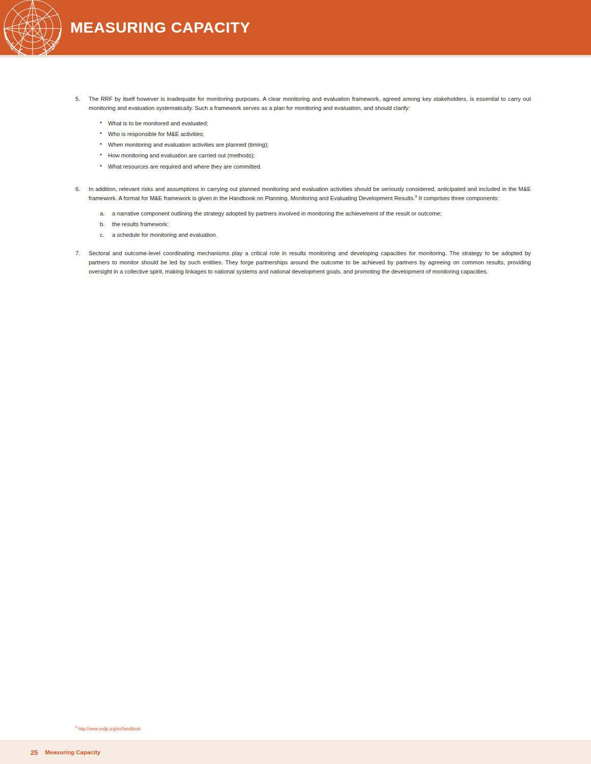Measuring Capacity
5. The RRF by itself however is inadequate for monitoring purposes. A clear monitoring and evaluation framework, agreed among key stakeholders, is essential to carry out monitoring and evaluation systematically. Such a framework serves as a plan for monitoring and evaluation, and should clarify:
What is to be monitored and evaluated;
Who is responsible for M&E activities;
When monitoring and evaluation activities are planned (timing);
How monitoring and evaluation are carried out (methods);
What resources are required and where they are committed.
6. In addition, relevant risks and assumptions in carrying out planned monitoring and evaluation activities should be seriously considered, anticipated and included in the M&E framework. A format for M&E framework is given in the Handbook on Planning, Monitoring and Evaluating Development Results.9 It comprises three components:
a. a narrative component outlining the strategy adopted by partners involved in monitoring the achievement of the result or outcome;
b. the results framework;
c. a schedule for monitoring and evaluation.
7. Sectoral and outcome-level coordinating mechanisms play a critical role in results monitoring and developing capacities for monitoring. The strategy to be adopted by partners to monitor should be led by such entities. They forge partnerships around the outcome to be achieved by partners by agreeing on common results, providing oversight in a collective spirit, making linkages to national systems and national development goals, and promoting the development of monitoring capacities.
9 http://www.undp.org/eo/handbook
25 Measuring Capacity